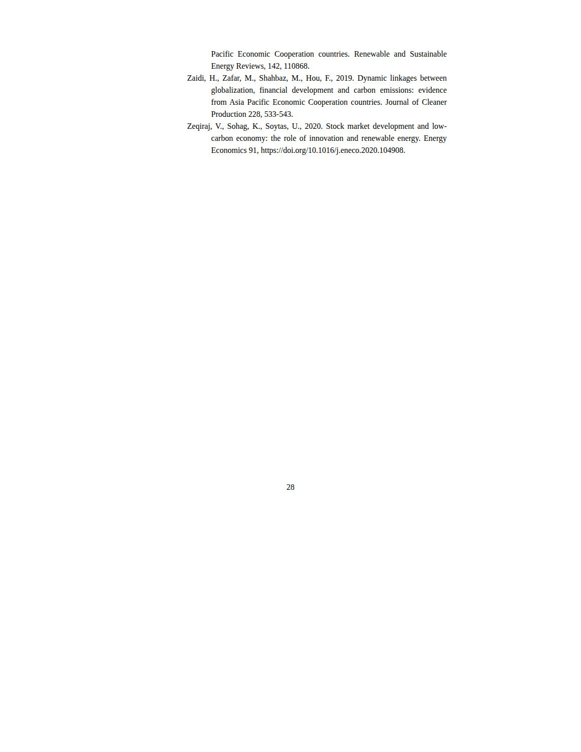Pacific Economic Cooperation countries. Renewable and Sustainable Energy Reviews, 142, 110868.
Zaidi, H., Zafar, M., Shahbaz, M., Hou, F., 2019. Dynamic linkages between globalization, financial development and carbon emissions: evidence from Asia Pacific Economic Cooperation countries. Journal of Cleaner Production 228, 533-543.
Zeqiraj, V., Sohag, K., Soytas, U., 2020. Stock market development and low-carbon economy: the role of innovation and renewable energy. Energy Economics 91, https://doi.org/10.1016/j.eneco.2020.104908.
28